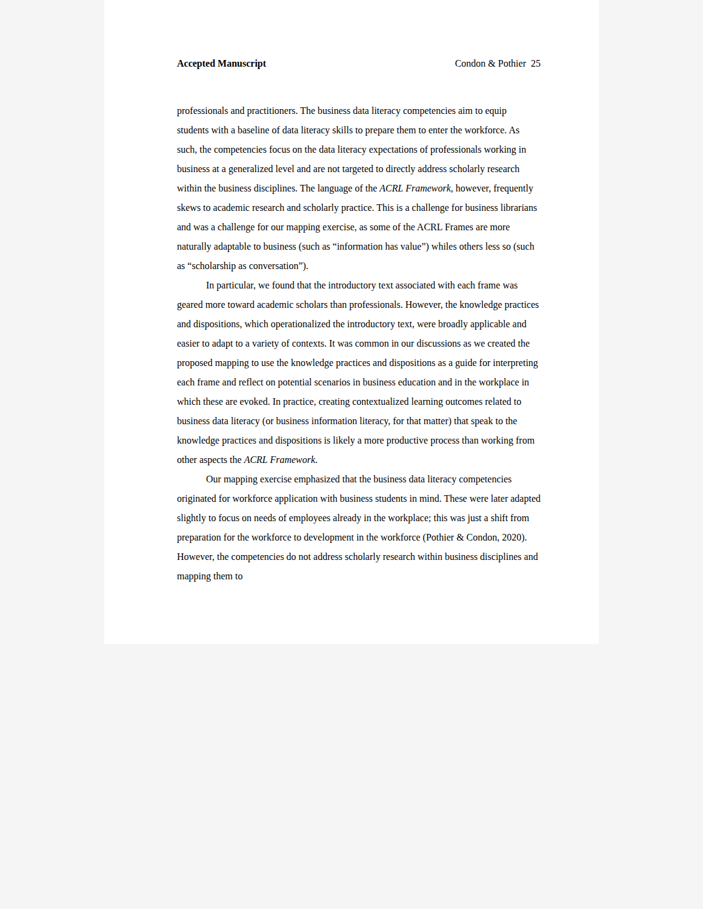Accepted Manuscript Condon & Pothier 25
professionals and practitioners. The business data literacy competencies aim to equip students with a baseline of data literacy skills to prepare them to enter the workforce. As such, the competencies focus on the data literacy expectations of professionals working in business at a generalized level and are not targeted to directly address scholarly research within the business disciplines. The language of the ACRL Framework, however, frequently skews to academic research and scholarly practice. This is a challenge for business librarians and was a challenge for our mapping exercise, as some of the ACRL Frames are more naturally adaptable to business (such as “information has value”) whiles others less so (such as “scholarship as conversation”).
In particular, we found that the introductory text associated with each frame was geared more toward academic scholars than professionals. However, the knowledge practices and dispositions, which operationalized the introductory text, were broadly applicable and easier to adapt to a variety of contexts. It was common in our discussions as we created the proposed mapping to use the knowledge practices and dispositions as a guide for interpreting each frame and reflect on potential scenarios in business education and in the workplace in which these are evoked. In practice, creating contextualized learning outcomes related to business data literacy (or business information literacy, for that matter) that speak to the knowledge practices and dispositions is likely a more productive process than working from other aspects the ACRL Framework.
Our mapping exercise emphasized that the business data literacy competencies originated for workforce application with business students in mind. These were later adapted slightly to focus on needs of employees already in the workplace; this was just a shift from preparation for the workforce to development in the workforce (Pothier & Condon, 2020). However, the competencies do not address scholarly research within business disciplines and mapping them to